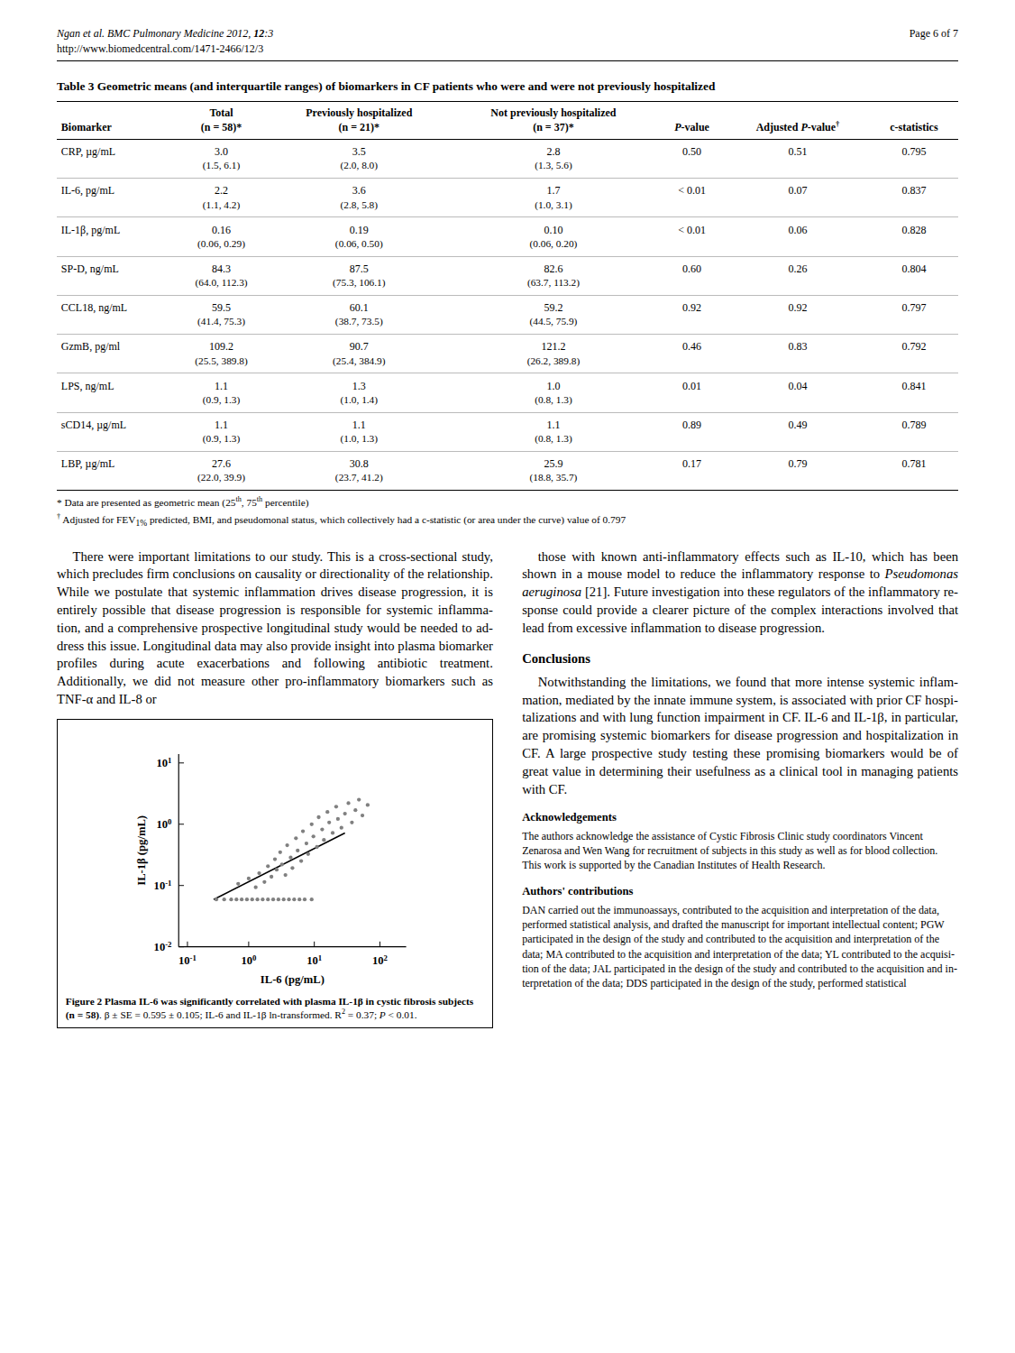Ngan et al. BMC Pulmonary Medicine 2012, 12:3 http://www.biomedcentral.com/1471-2466/12/3
Page 6 of 7
Table 3 Geometric means (and interquartile ranges) of biomarkers in CF patients who were and were not previously hospitalized
| Biomarker | Total (n = 58)* | Previously hospitalized (n = 21)* | Not previously hospitalized (n = 37)* | P -value | Adjusted P -value † | c-statistics |
| --- | --- | --- | --- | --- | --- | --- |
| CRP, µg/mL | 3.0 (1.5, 6.1) | 3.5 (2.0, 8.0) | 2.8 (1.3, 5.6) | 0.50 | 0.51 | 0.795 |
| IL-6, pg/mL | 2.2 (1.1, 4.2) | 3.6 (2.8, 5.8) | 1.7 (1.0, 3.1) | < 0.01 | 0.07 | 0.837 |
| IL-1β, pg/mL | 0.16 (0.06, 0.29) | 0.19 (0.06, 0.50) | 0.10 (0.06, 0.20) | < 0.01 | 0.06 | 0.828 |
| SP-D, ng/mL | 84.3 (64.0, 112.3) | 87.5 (75.3, 106.1) | 82.6 (63.7, 113.2) | 0.60 | 0.26 | 0.804 |
| CCL18, ng/mL | 59.5 (41.4, 75.3) | 60.1 (38.7, 73.5) | 59.2 (44.5, 75.9) | 0.92 | 0.92 | 0.797 |
| GzmB, pg/ml | 109.2 (25.5, 389.8) | 90.7 (25.4, 384.9) | 121.2 (26.2, 389.8) | 0.46 | 0.83 | 0.792 |
| LPS, ng/mL | 1.1 (0.9, 1.3) | 1.3 (1.0, 1.4) | 1.0 (0.8, 1.3) | 0.01 | 0.04 | 0.841 |
| sCD14, µg/mL | 1.1 (0.9, 1.3) | 1.1 (1.0, 1.3) | 1.1 (0.8, 1.3) | 0.89 | 0.49 | 0.789 |
| LBP, µg/mL | 27.6 (22.0, 39.9) | 30.8 (23.7, 41.2) | 25.9 (18.8, 35.7) | 0.17 | 0.79 | 0.781 |
* Data are presented as geometric mean (25th, 75th percentile)
† Adjusted for FEV1% predicted, BMI, and pseudomonal status, which collectively had a c-statistic (or area under the curve) value of 0.797
There were important limitations to our study. This is a cross-sectional study, which precludes firm conclusions on causality or directionality of the relationship. While we postulate that systemic inflammation drives disease progression, it is entirely possible that disease progression is responsible for systemic inflammation, and a comprehensive prospective longitudinal study would be needed to address this issue. Longitudinal data may also provide insight into plasma biomarker profiles during acute exacerbations and following antibiotic treatment. Additionally, we did not measure other pro-inflammatory biomarkers such as TNF-α and IL-8 or
101 100 10-1 10-2 10-1 100 101 102 IL-6 (pg/mL) IL-1β (pg/mL)
Figure 2 Plasma IL-6 was significantly correlated with plasma IL-1β in cystic fibrosis subjects (n = 58). β ± SE = 0.595 ± 0.105; IL-6 and IL-1β ln-transformed. R2 = 0.37; P < 0.01.
those with known anti-inflammatory effects such as IL-10, which has been shown in a mouse model to reduce the inflammatory response to Pseudomonas aeruginosa [21]. Future investigation into these regulators of the inflammatory response could provide a clearer picture of the complex interactions involved that lead from excessive inflammation to disease progression.
Conclusions
Notwithstanding the limitations, we found that more intense systemic inflammation, mediated by the innate immune system, is associated with prior CF hospitalizations and with lung function impairment in CF. IL-6 and IL-1β, in particular, are promising systemic biomarkers for disease progression and hospitalization in CF. A large prospective study testing these promising biomarkers would be of great value in determining their usefulness as a clinical tool in managing patients with CF.
Acknowledgements
The authors acknowledge the assistance of Cystic Fibrosis Clinic study coordinators Vincent Zenarosa and Wen Wang for recruitment of subjects in this study as well as for blood collection. This work is supported by the Canadian Institutes of Health Research.
Authors' contributions
DAN carried out the immunoassays, contributed to the acquisition and interpretation of the data, performed statistical analysis, and drafted the manuscript for important intellectual content; PGW participated in the design of the study and contributed to the acquisition and interpretation of the data; MA contributed to the acquisition and interpretation of the data; YL contributed to the acquisition of the data; JAL participated in the design of the study and contributed to the acquisition and interpretation of the data; DDS participated in the design of the study, performed statistical